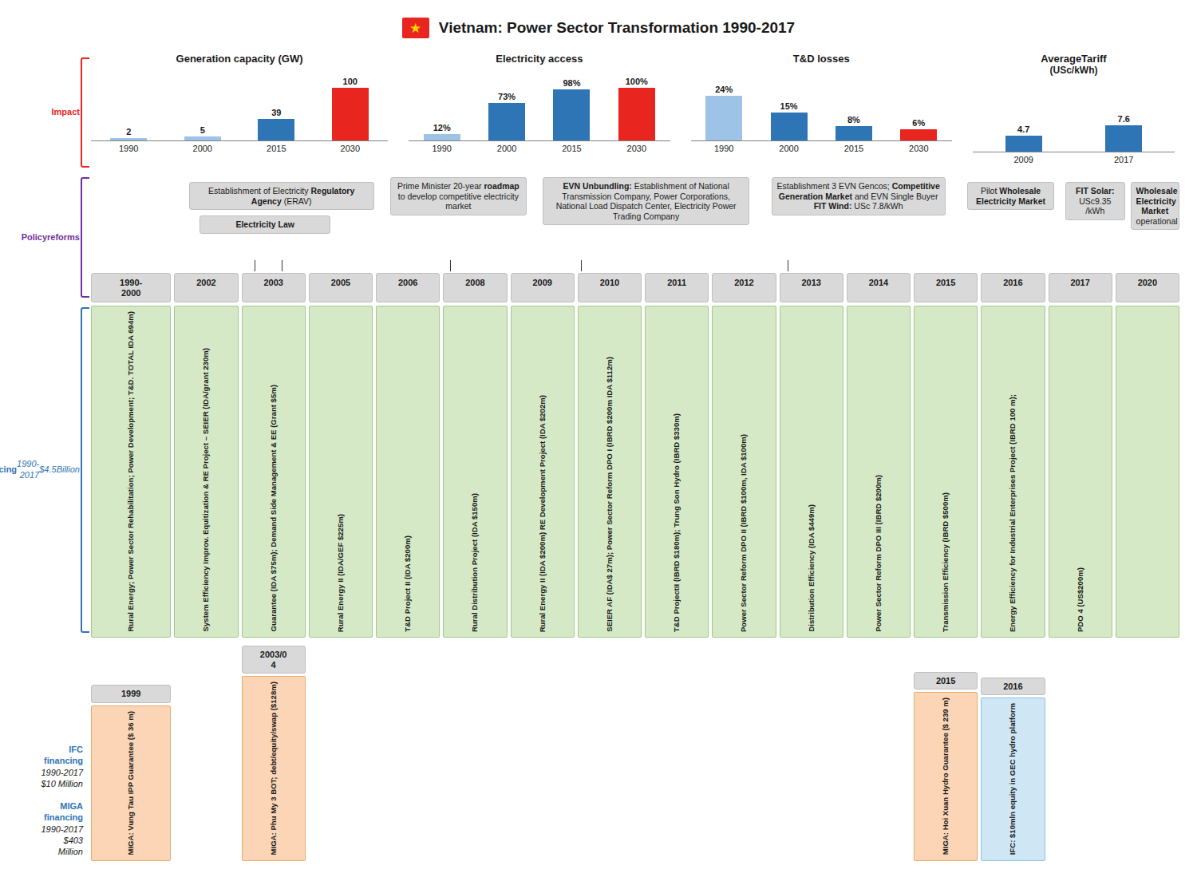★
Vietnam: Power Sector Transformation 1990-2017
Impact
Generation capacity (GW)
2
5
39
100
1990200020152030
Electricity access
12%
73%
98%
100%
1990200020152030
T&D losses
24%
15%
8%
6%
1990200020152030
AverageTariff (USc/kWh)
4.7
7.6
20092017
Policy reforms
Establishment of Electricity Regulatory Agency (ERAV)
Electricity Law
Prime Minister 20-year roadmap to develop competitive electricity market
EVN Unbundling: Establishment of National Transmission Company, Power Corporations, National Load Dispatch Center, Electricity Power Trading Company
Establishment 3 EVN Gencos; Competitive Generation Market and EVN Single Buyer
FIT Wind: USc 7.8/kWh
Pilot Wholesale Electricity Market
FIT Solar: USc9.35 /kWh
Wholesale Electricity Market operational
1990-
2000
2002
2003
2005
2006
2008
2009
2010
2011
2012
2013
2014
2015
2016
2017
2020
WB financing 1990-2017 $4.5 Billion
Rural Energy; Power Sector Rehabilitation; Power Development; T&D. TOTAL IDA 694m)
System Efficiency Improv. Equitization & RE Project – SEIER (IDA/grant 230m)
Guarantee (IDA $75m); Demand Side Management & EE (Grant $5m)
Rural Energy II (IDA/GEF $225m)
T&D Project II (IDA $200m)
Rural Distribution Project (IDA $150m)
Rural Energy II (IDA $200m) RE Development Project (IDA $202m)
SEIER AF (IDA$ 27m); Power Sector Reform DPO I (IBRD $200m IDA $112m)
T&D ProjectII (IBRD $180m); Trung Son Hydro (IBRD $330m)
Power Sector Reform DPO II (IBRD $100m, IDA $100m)
Distribution Efficiency (IDA $449m)
Power Sector Reform DPO III (IBRD $200m)
Transmission Efficiency (IBRD $500m)
Energy Efficiency for Industrial Enterprises Project (IBRD 100 m);
PDO 4 (US$200m)
IFC
financing
1990-2017
$10 Million
MIGA
financing
1990-2017
$403
Million
1999
MIGA: Vung Tau IPP Guarantee ($ 36 m)
2003/0
4
MIGA: Phu My 3 BOT; debt/equity/swap ($128m)
2015
MIGA: Hoi Xuan Hydro Guarantee ($ 239 m)
2016
IFC: $10mln equity in GEC hydro platform